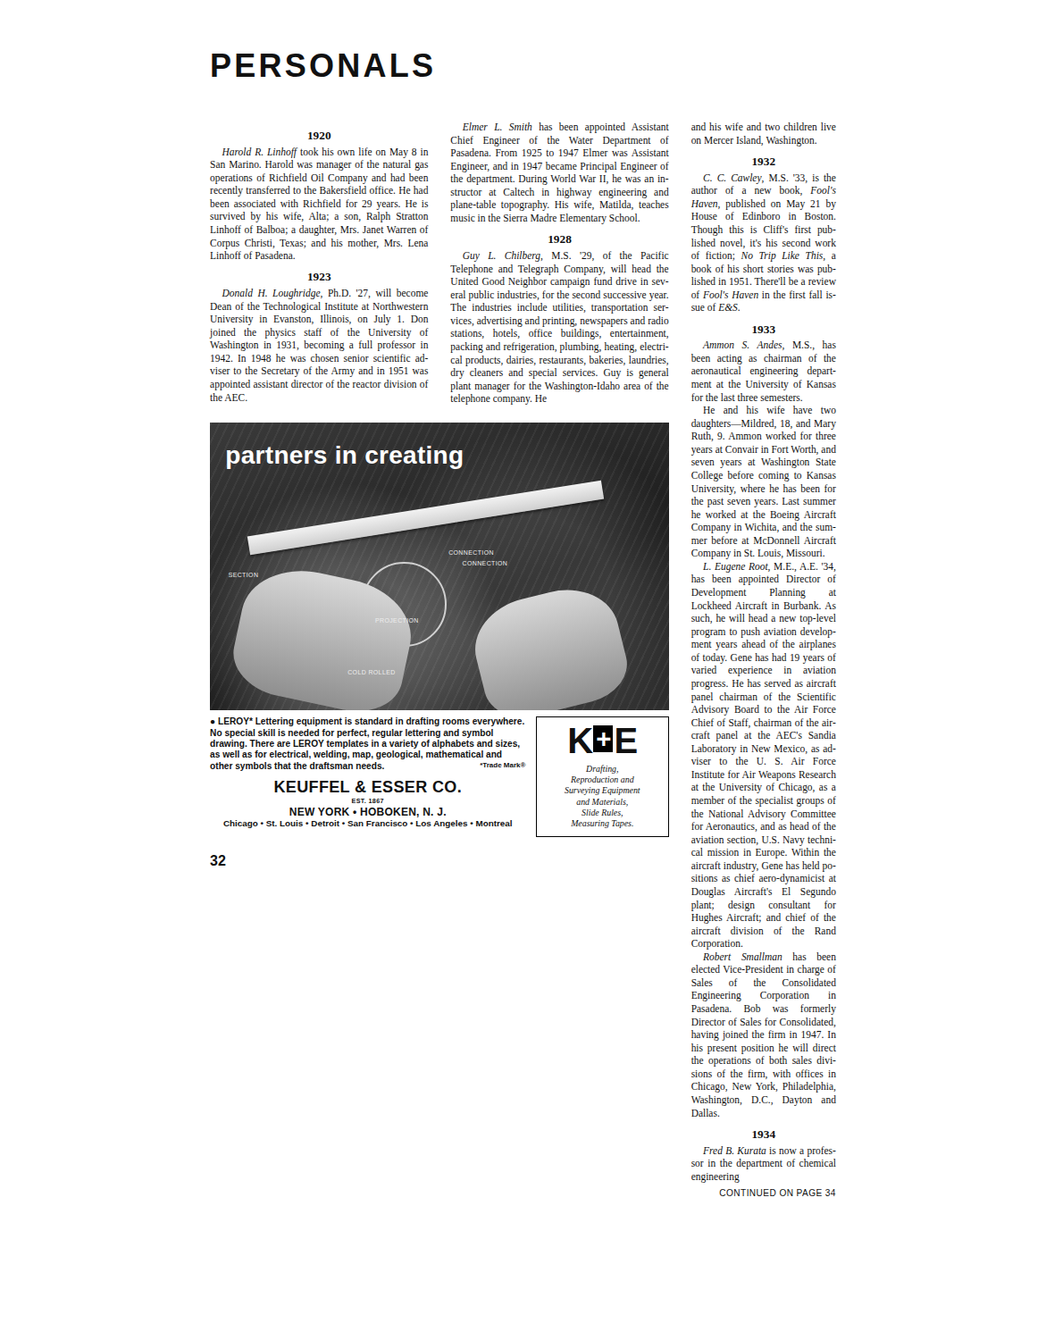PERSONALS
1920
Harold R. Linhoff took his own life on May 8 in San Marino. Harold was manager of the natural gas operations of Richfield Oil Company and had been recently transferred to the Bakersfield office. He had been associated with Richfield for 29 years. He is survived by his wife, Alta; a son, Ralph Stratton Linhoff of Balboa; a daughter, Mrs. Janet Warren of Corpus Christi, Texas; and his mother, Mrs. Lena Linhoff of Pasadena.
1923
Donald H. Loughridge, Ph.D. '27, will become Dean of the Technological Institute at Northwestern University in Evanston, Illinois, on July 1. Don joined the physics staff of the University of Washington in 1931, becoming a full professor in 1942. In 1948 he was chosen senior scientific adviser to the Secretary of the Army and in 1951 was appointed assistant director of the reactor division of the AEC.
Elmer L. Smith has been appointed Assistant Chief Engineer of the Water Department of Pasadena. From 1925 to 1947 Elmer was Assistant Engineer, and in 1947 became Principal Engineer of the department. During World War II, he was an instructor at Caltech in highway engineering and plane-table topography. His wife, Matilda, teaches music in the Sierra Madre Elementary School.
1928
Guy L. Chilberg, M.S. '29, of the Pacific Telephone and Telegraph Company, will head the United Good Neighbor campaign fund drive in several public industries, for the second successive year. The industries include utilities, transportation services, advertising and printing, newspapers and radio stations, hotels, office buildings, entertainment, packing and refrigeration, plumbing, heating, electrical products, dairies, restaurants, bakeries, laundries, dry cleaners and special services. Guy is general plant manager for the Washington-Idaho area of the telephone company. He
CONNECTION
CONNECTION
PROJECTION
COLD ROLLED
SECTION
partners in creating
● LEROY* Lettering equipment is standard in drafting rooms everywhere. No special skill is needed for perfect, regular lettering and symbol drawing. There are LEROY templates in a variety of alphabets and sizes, as well as for electrical, welding, map, geological, mathematical and other symbols that the draftsman needs. *Trade Mark®
KEUFFEL & ESSER CO.
EST. 1867
NEW YORK • HOBOKEN, N. J.
Chicago • St. Louis • Detroit • San Francisco • Los Angeles • Montreal
K+E
Drafting,
Reproduction and
Surveying Equipment
and Materials,
Slide Rules,
Measuring Tapes.
32
and his wife and two children live on Mercer Island, Washington.
1932
C. C. Cawley, M.S. '33, is the author of a new book, Fool's Haven, published on May 21 by House of Edinboro in Boston. Though this is Cliff's first published novel, it's his second work of fiction; No Trip Like This, a book of his short stories was published in 1951. There'll be a review of Fool's Haven in the first fall issue of E&S.
1933
Ammon S. Andes, M.S., has been acting as chairman of the aeronautical engineering department at the University of Kansas for the last three semesters.
He and his wife have two daughters—Mildred, 18, and Mary Ruth, 9. Ammon worked for three years at Convair in Fort Worth, and seven years at Washington State College before coming to Kansas University, where he has been for the past seven years. Last summer he worked at the Boeing Aircraft Company in Wichita, and the summer before at McDonnell Aircraft Company in St. Louis, Missouri.
L. Eugene Root, M.E., A.E. '34, has been appointed Director of Development Planning at Lockheed Aircraft in Burbank. As such, he will head a new top-level program to push aviation development years ahead of the airplanes of today. Gene has had 19 years of varied experience in aviation progress. He has served as aircraft panel chairman of the Scientific Advisory Board to the Air Force Chief of Staff, chairman of the aircraft panel at the AEC's Sandia Laboratory in New Mexico, as adviser to the U. S. Air Force Institute for Air Weapons Research at the University of Chicago, as a member of the specialist groups of the National Advisory Committee for Aeronautics, and as head of the aviation section, U.S. Navy technical mission in Europe. Within the aircraft industry, Gene has held positions as chief aero-dynamicist at Douglas Aircraft's El Segundo plant; design consultant for Hughes Aircraft; and chief of the aircraft division of the Rand Corporation.
Robert Smallman has been elected Vice-President in charge of Sales of the Consolidated Engineering Corporation in Pasadena. Bob was formerly Director of Sales for Consolidated, having joined the firm in 1947. In his present position he will direct the operations of both sales divisions of the firm, with offices in Chicago, New York, Philadelphia, Washington, D.C., Dayton and Dallas.
1934
Fred B. Kurata is now a professor in the department of chemical engineering
CONTINUED ON PAGE 34